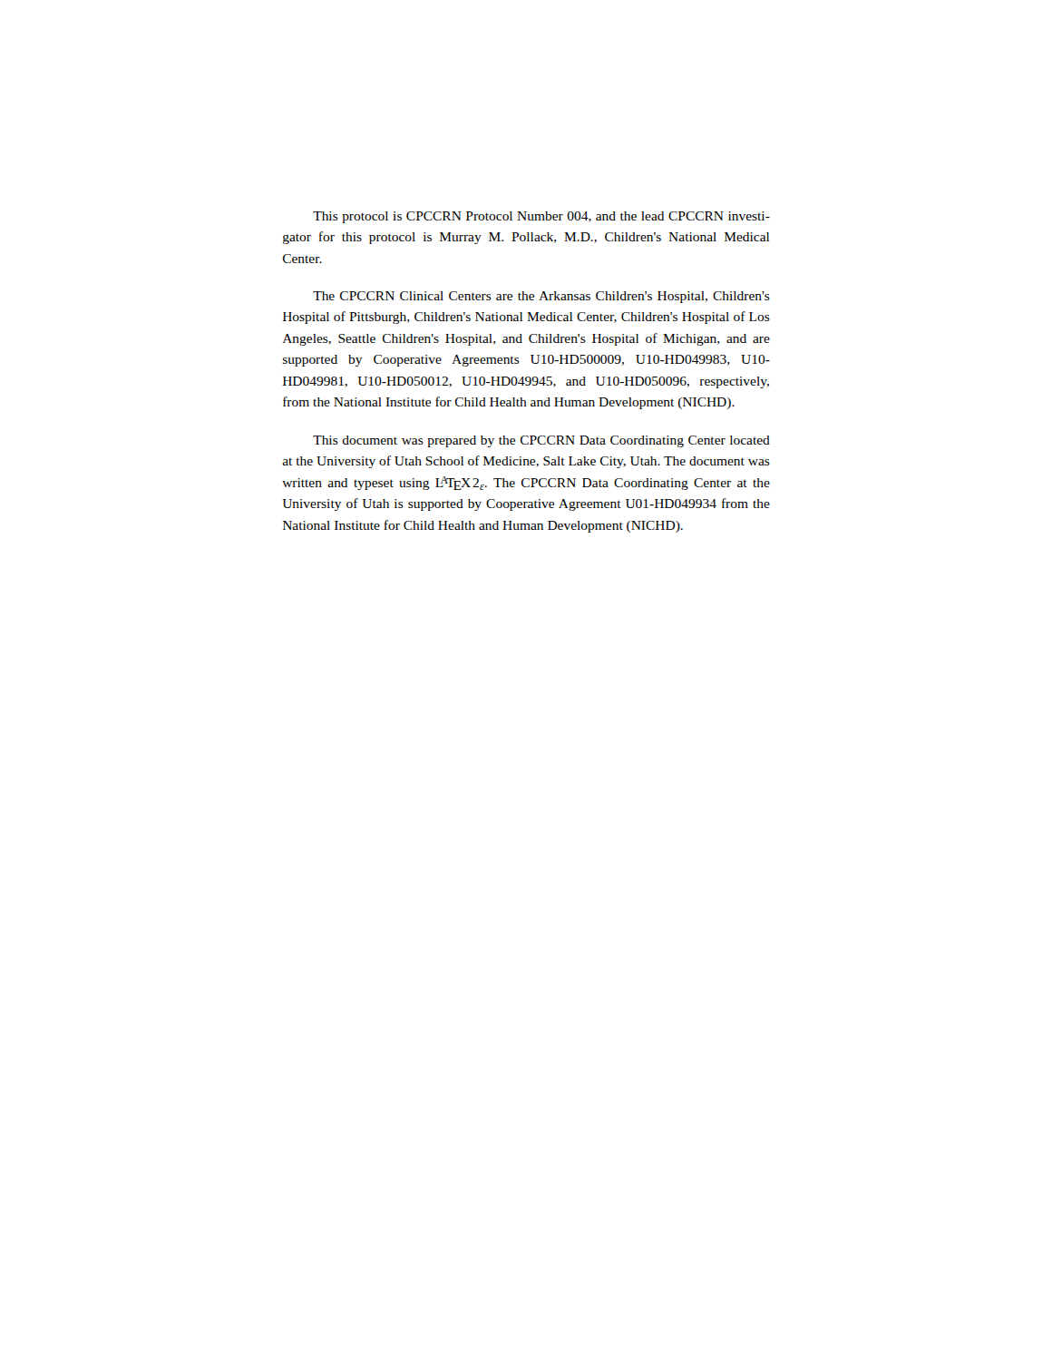This protocol is CPCCRN Protocol Number 004, and the lead CPCCRN investigator for this protocol is Murray M. Pollack, M.D., Children's National Medical Center.
The CPCCRN Clinical Centers are the Arkansas Children's Hospital, Children's Hospital of Pittsburgh, Children's National Medical Center, Children's Hospital of Los Angeles, Seattle Children's Hospital, and Children's Hospital of Michigan, and are supported by Cooperative Agreements U10-HD500009, U10-HD049983, U10-HD049981, U10-HD050012, U10-HD049945, and U10-HD050096, respectively, from the National Institute for Child Health and Human Development (NICHD).
This document was prepared by the CPCCRN Data Coordinating Center located at the University of Utah School of Medicine, Salt Lake City, Utah. The document was written and typeset using La Te X2 ε. The CPCCRN Data Coordinating Center at the University of Utah is supported by Cooperative Agreement U01-HD049934 from the National Institute for Child Health and Human Development (NICHD).